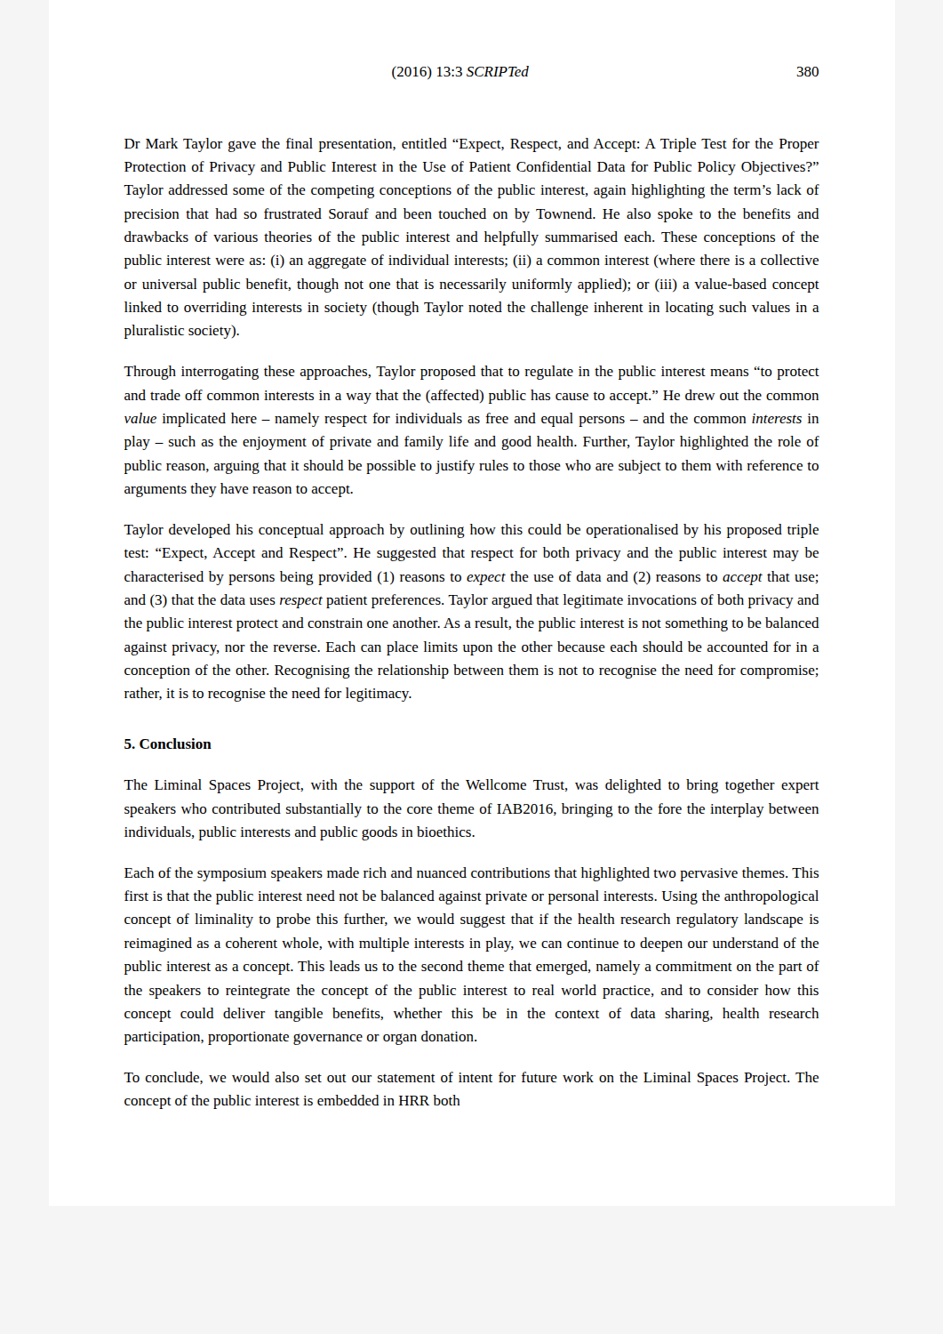(2016) 13:3 SCRIPTed 380
Dr Mark Taylor gave the final presentation, entitled “Expect, Respect, and Accept: A Triple Test for the Proper Protection of Privacy and Public Interest in the Use of Patient Confidential Data for Public Policy Objectives?” Taylor addressed some of the competing conceptions of the public interest, again highlighting the term’s lack of precision that had so frustrated Sorauf and been touched on by Townend. He also spoke to the benefits and drawbacks of various theories of the public interest and helpfully summarised each. These conceptions of the public interest were as: (i) an aggregate of individual interests; (ii) a common interest (where there is a collective or universal public benefit, though not one that is necessarily uniformly applied); or (iii) a value-based concept linked to overriding interests in society (though Taylor noted the challenge inherent in locating such values in a pluralistic society).
Through interrogating these approaches, Taylor proposed that to regulate in the public interest means “to protect and trade off common interests in a way that the (affected) public has cause to accept.” He drew out the common value implicated here – namely respect for individuals as free and equal persons – and the common interests in play – such as the enjoyment of private and family life and good health. Further, Taylor highlighted the role of public reason, arguing that it should be possible to justify rules to those who are subject to them with reference to arguments they have reason to accept.
Taylor developed his conceptual approach by outlining how this could be operationalised by his proposed triple test: “Expect, Accept and Respect”. He suggested that respect for both privacy and the public interest may be characterised by persons being provided (1) reasons to expect the use of data and (2) reasons to accept that use; and (3) that the data uses respect patient preferences. Taylor argued that legitimate invocations of both privacy and the public interest protect and constrain one another. As a result, the public interest is not something to be balanced against privacy, nor the reverse. Each can place limits upon the other because each should be accounted for in a conception of the other. Recognising the relationship between them is not to recognise the need for compromise; rather, it is to recognise the need for legitimacy.
5. Conclusion
The Liminal Spaces Project, with the support of the Wellcome Trust, was delighted to bring together expert speakers who contributed substantially to the core theme of IAB2016, bringing to the fore the interplay between individuals, public interests and public goods in bioethics.
Each of the symposium speakers made rich and nuanced contributions that highlighted two pervasive themes. This first is that the public interest need not be balanced against private or personal interests. Using the anthropological concept of liminality to probe this further, we would suggest that if the health research regulatory landscape is reimagined as a coherent whole, with multiple interests in play, we can continue to deepen our understand of the public interest as a concept. This leads us to the second theme that emerged, namely a commitment on the part of the speakers to reintegrate the concept of the public interest to real world practice, and to consider how this concept could deliver tangible benefits, whether this be in the context of data sharing, health research participation, proportionate governance or organ donation.
To conclude, we would also set out our statement of intent for future work on the Liminal Spaces Project. The concept of the public interest is embedded in HRR both